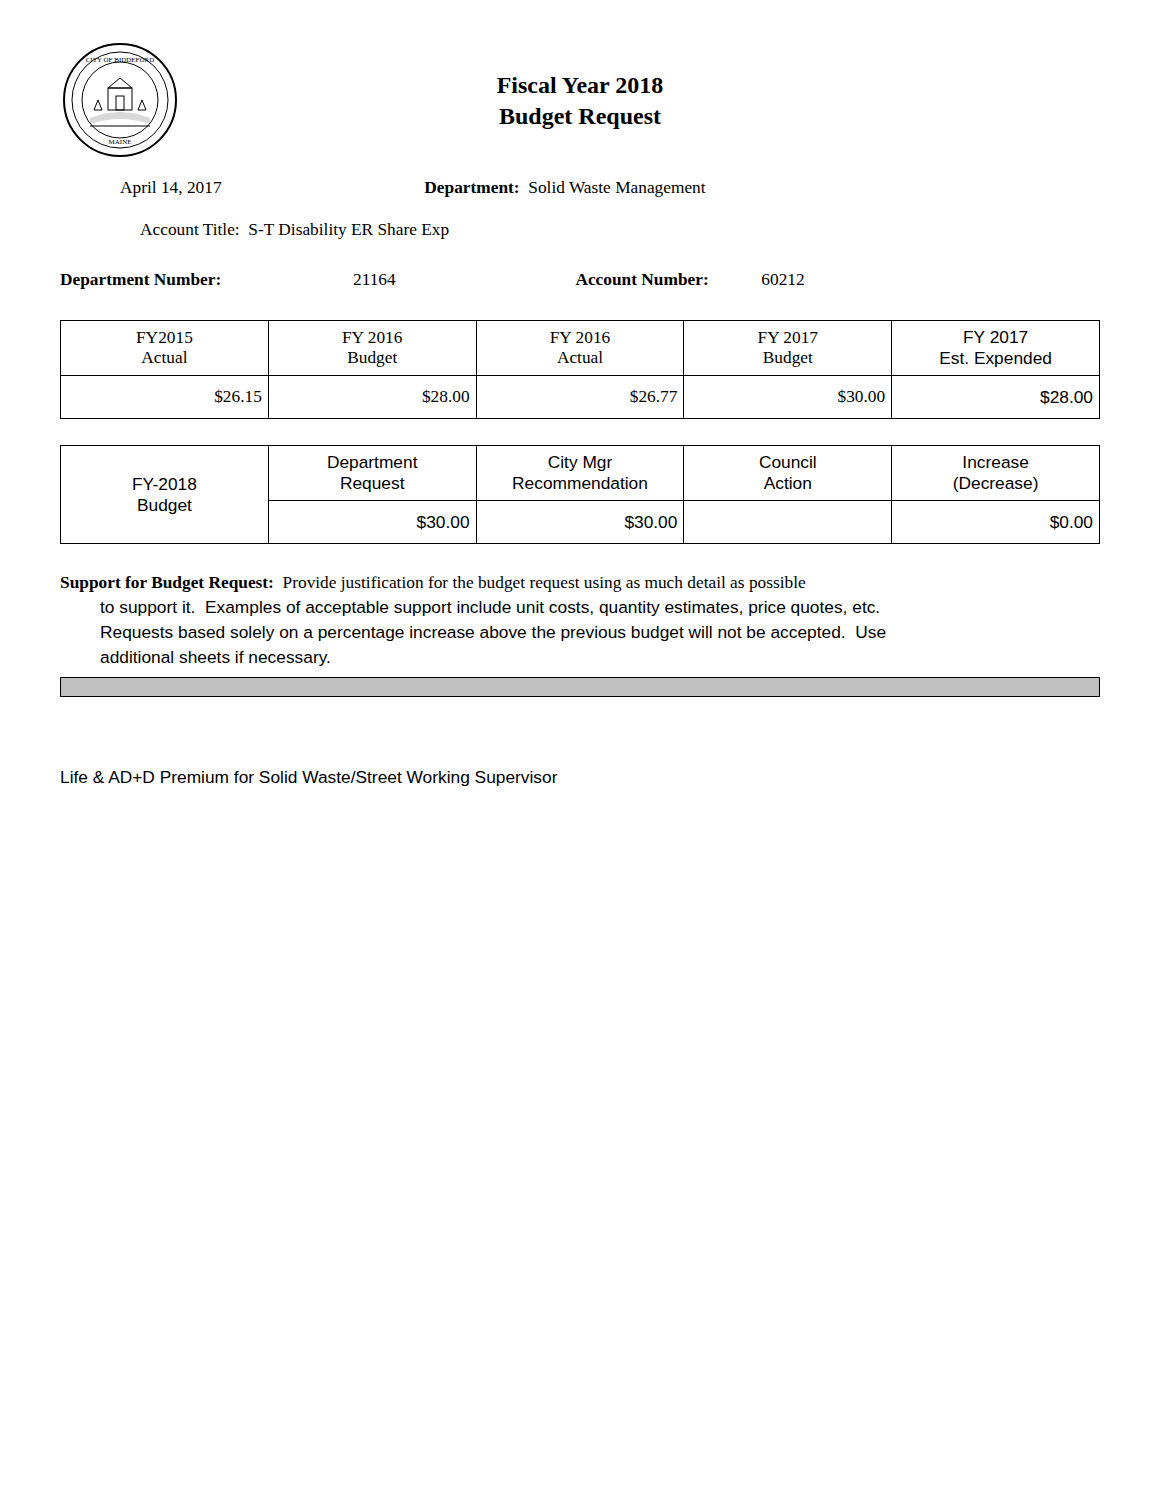CITY OF BIDDEFORD MAINE
Fiscal Year 2018
Budget Request
April 14, 2017 Department: Solid Waste Management
Account Title: S-T Disability ER Share Exp
Department Number: 21164 Account Number: 60212
| FY2015 Actual | FY 2016 Budget | FY 2016 Actual | FY 2017 Budget | FY 2017 Est. Expended |
| --- | --- | --- | --- | --- |
| $26.15 | $28.00 | $26.77 | $30.00 | $28.00 |
| FY-2018 Budget | Department Request | City Mgr Recommendation | Council Action | Increase (Decrease) |
| --- | --- | --- | --- | --- |
| $30.00 | $30.00 | | $0.00 |
Support for Budget Request: Provide justification for the budget request using as much detail as possible
to support it. Examples of acceptable support include unit costs, quantity estimates, price quotes, etc.
Requests based solely on a percentage increase above the previous budget will not be accepted. Use
additional sheets if necessary.
Life & AD+D Premium for Solid Waste/Street Working Supervisor